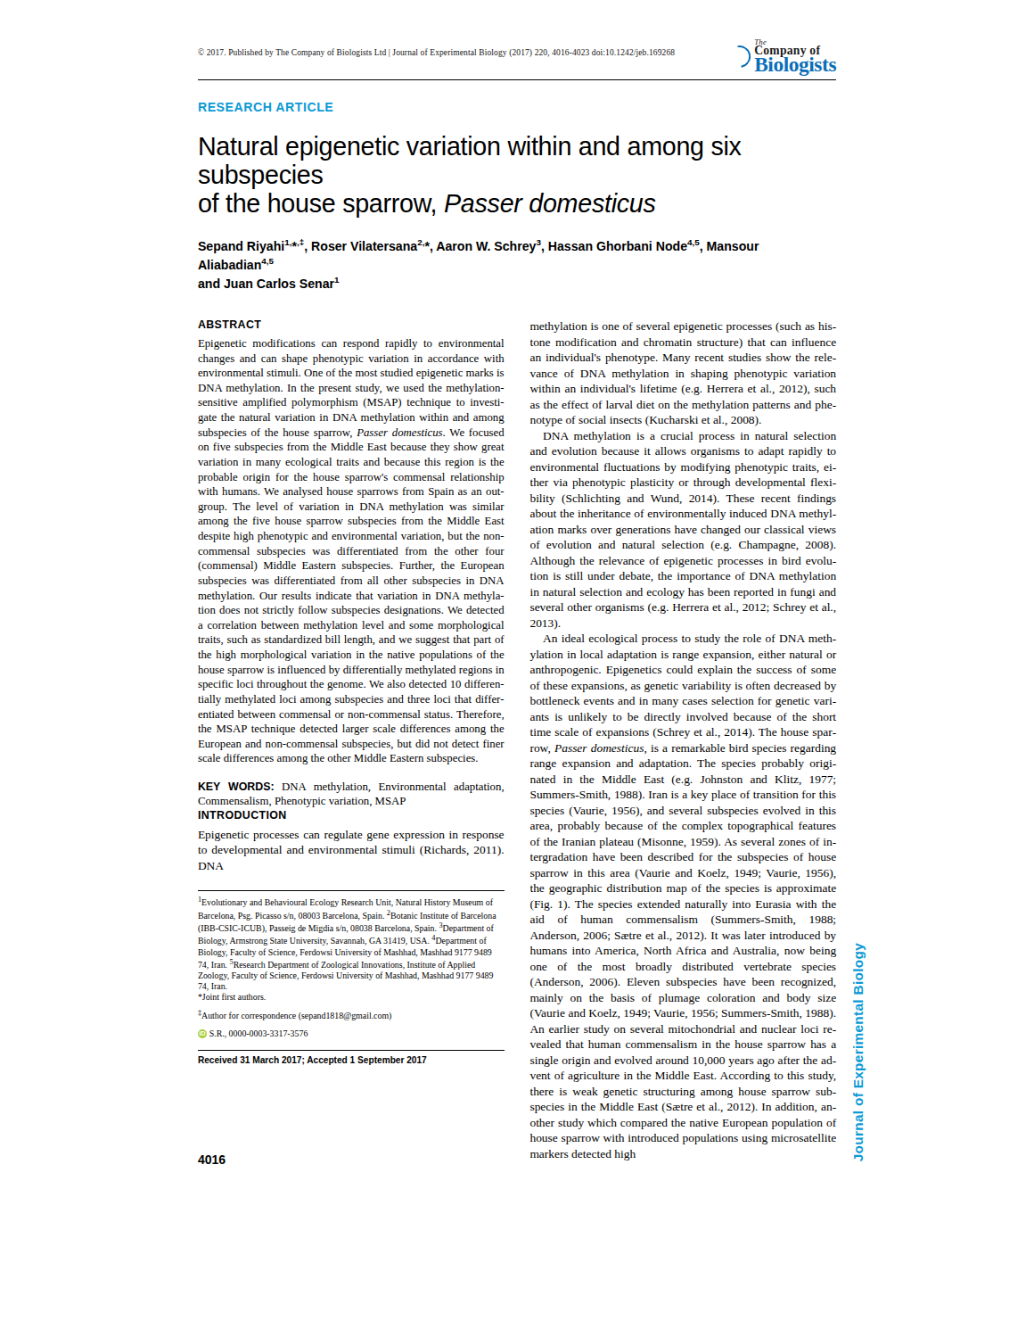© 2017. Published by The Company of Biologists Ltd | Journal of Experimental Biology (2017) 220, 4016-4023 doi:10.1242/jeb.169268
The Company of Biologists
RESEARCH ARTICLE
Natural epigenetic variation within and among six subspecies
of the house sparrow, Passer domesticus
Sepand Riyahi1,*,‡, Roser Vilatersana2,*, Aaron W. Schrey3, Hassan Ghorbani Node4,5, Mansour Aliabadian4,5
and Juan Carlos Senar1
ABSTRACT
Epigenetic modifications can respond rapidly to environmental changes and can shape phenotypic variation in accordance with environmental stimuli. One of the most studied epigenetic marks is DNA methylation. In the present study, we used the methylation-sensitive amplified polymorphism (MSAP) technique to investigate the natural variation in DNA methylation within and among subspecies of the house sparrow, Passer domesticus. We focused on five subspecies from the Middle East because they show great variation in many ecological traits and because this region is the probable origin for the house sparrow's commensal relationship with humans. We analysed house sparrows from Spain as an outgroup. The level of variation in DNA methylation was similar among the five house sparrow subspecies from the Middle East despite high phenotypic and environmental variation, but the non-commensal subspecies was differentiated from the other four (commensal) Middle Eastern subspecies. Further, the European subspecies was differentiated from all other subspecies in DNA methylation. Our results indicate that variation in DNA methylation does not strictly follow subspecies designations. We detected a correlation between methylation level and some morphological traits, such as standardized bill length, and we suggest that part of the high morphological variation in the native populations of the house sparrow is influenced by differentially methylated regions in specific loci throughout the genome. We also detected 10 differentially methylated loci among subspecies and three loci that differentiated between commensal or non-commensal status. Therefore, the MSAP technique detected larger scale differences among the European and non-commensal subspecies, but did not detect finer scale differences among the other Middle Eastern subspecies.
KEY WORDS: DNA methylation, Environmental adaptation, Commensalism, Phenotypic variation, MSAP
INTRODUCTION
Epigenetic processes can regulate gene expression in response to developmental and environmental stimuli (Richards, 2011). DNA
1Evolutionary and Behavioural Ecology Research Unit, Natural History Museum of Barcelona, Psg. Picasso s/n, 08003 Barcelona, Spain. 2Botanic Institute of Barcelona (IBB-CSIC-ICUB), Passeig de Migdia s/n, 08038 Barcelona, Spain. 3Department of Biology, Armstrong State University, Savannah, GA 31419, USA. 4Department of Biology, Faculty of Science, Ferdowsi University of Mashhad, Mashhad 9177 9489 74, Iran. 5Research Department of Zoological Innovations, Institute of Applied Zoology, Faculty of Science, Ferdowsi University of Mashhad, Mashhad 9177 9489 74, Iran.
*Joint first authors.
‡Author for correspondence (sepand1818@gmail.com)
iDS.R., 0000-0003-3317-3576
Received 31 March 2017; Accepted 1 September 2017
methylation is one of several epigenetic processes (such as histone modification and chromatin structure) that can influence an individual's phenotype. Many recent studies show the relevance of DNA methylation in shaping phenotypic variation within an individual's lifetime (e.g. Herrera et al., 2012), such as the effect of larval diet on the methylation patterns and phenotype of social insects (Kucharski et al., 2008).
DNA methylation is a crucial process in natural selection and evolution because it allows organisms to adapt rapidly to environmental fluctuations by modifying phenotypic traits, either via phenotypic plasticity or through developmental flexibility (Schlichting and Wund, 2014). These recent findings about the inheritance of environmentally induced DNA methylation marks over generations have changed our classical views of evolution and natural selection (e.g. Champagne, 2008). Although the relevance of epigenetic processes in bird evolution is still under debate, the importance of DNA methylation in natural selection and ecology has been reported in fungi and several other organisms (e.g. Herrera et al., 2012; Schrey et al., 2013).
An ideal ecological process to study the role of DNA methylation in local adaptation is range expansion, either natural or anthropogenic. Epigenetics could explain the success of some of these expansions, as genetic variability is often decreased by bottleneck events and in many cases selection for genetic variants is unlikely to be directly involved because of the short time scale of expansions (Schrey et al., 2014). The house sparrow, Passer domesticus, is a remarkable bird species regarding range expansion and adaptation. The species probably originated in the Middle East (e.g. Johnston and Klitz, 1977; Summers-Smith, 1988). Iran is a key place of transition for this species (Vaurie, 1956), and several subspecies evolved in this area, probably because of the complex topographical features of the Iranian plateau (Misonne, 1959). As several zones of intergradation have been described for the subspecies of house sparrow in this area (Vaurie and Koelz, 1949; Vaurie, 1956), the geographic distribution map of the species is approximate (Fig. 1). The species extended naturally into Eurasia with the aid of human commensalism (Summers-Smith, 1988; Anderson, 2006; Sætre et al., 2012). It was later introduced by humans into America, North Africa and Australia, now being one of the most broadly distributed vertebrate species (Anderson, 2006). Eleven subspecies have been recognized, mainly on the basis of plumage coloration and body size (Vaurie and Koelz, 1949; Vaurie, 1956; Summers-Smith, 1988). An earlier study on several mitochondrial and nuclear loci revealed that human commensalism in the house sparrow has a single origin and evolved around 10,000 years ago after the advent of agriculture in the Middle East. According to this study, there is weak genetic structuring among house sparrow subspecies in the Middle East (Sætre et al., 2012). In addition, another study which compared the native European population of house sparrow with introduced populations using microsatellite markers detected high
4016
Journal of Experimental Biology